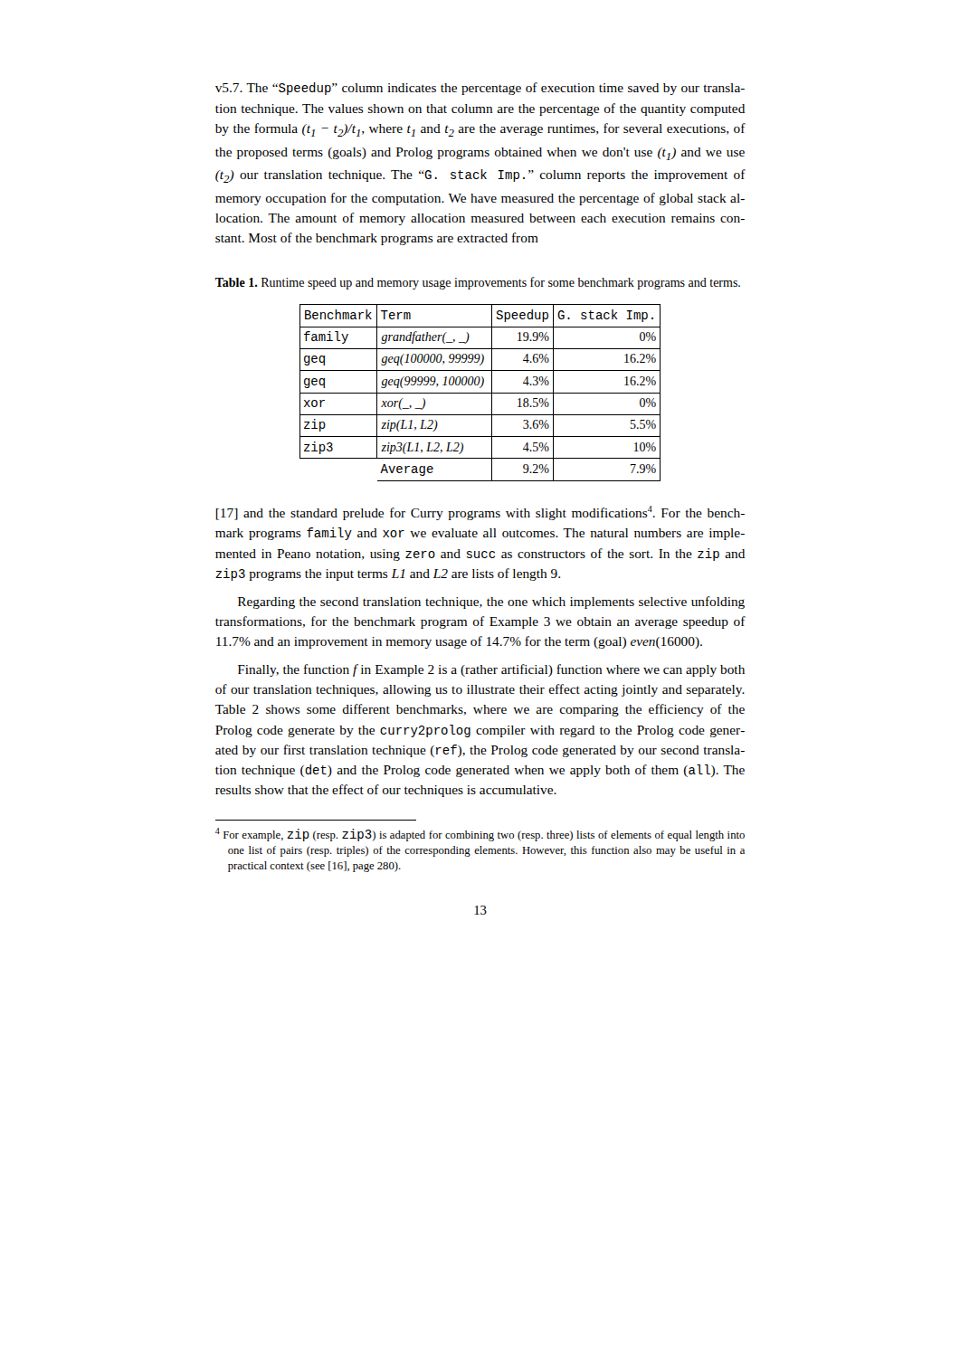v5.7. The “Speedup” column indicates the percentage of execution time saved by our translation technique. The values shown on that column are the percentage of the quantity computed by the formula (t1 − t2)/t1, where t1 and t2 are the average runtimes, for several executions, of the proposed terms (goals) and Prolog programs obtained when we don't use (t1) and we use (t2) our translation technique. The “G. stack Imp.” column reports the improvement of memory occupation for the computation. We have measured the percentage of global stack allocation. The amount of memory allocation measured between each execution remains constant. Most of the benchmark programs are extracted from
Table 1. Runtime speed up and memory usage improvements for some benchmark programs and terms.
| Benchmark | Term | Speedup | G. stack Imp. |
| family | grandfather(_, _) | 19.9% | 0% |
| geq | geq(100000, 99999) | 4.6% | 16.2% |
| geq | geq(99999, 100000) | 4.3% | 16.2% |
| xor | xor(_, _) | 18.5% | 0% |
| zip | zip(L1, L2) | 3.6% | 5.5% |
| zip3 | zip3(L1, L2, L2) | 4.5% | 10% |
| | Average | 9.2% | 7.9% |
[17] and the standard prelude for Curry programs with slight modifications4. For the benchmark programs family and xor we evaluate all outcomes. The natural numbers are implemented in Peano notation, using zero and succ as constructors of the sort. In the zip and zip3 programs the input terms L1 and L2 are lists of length 9.
Regarding the second translation technique, the one which implements selective unfolding transformations, for the benchmark program of Example 3 we obtain an average speedup of 11.7% and an improvement in memory usage of 14.7% for the term (goal) even(16000).
Finally, the function f in Example 2 is a (rather artificial) function where we can apply both of our translation techniques, allowing us to illustrate their effect acting jointly and separately. Table 2 shows some different benchmarks, where we are comparing the efficiency of the Prolog code generate by the curry2prolog compiler with regard to the Prolog code generated by our first translation technique (ref), the Prolog code generated by our second translation technique (det) and the Prolog code generated when we apply both of them (all). The results show that the effect of our techniques is accumulative.
4 For example, zip (resp. zip3) is adapted for combining two (resp. three) lists of elements of equal length into one list of pairs (resp. triples) of the corresponding elements. However, this function also may be useful in a practical context (see [16], page 280).
13